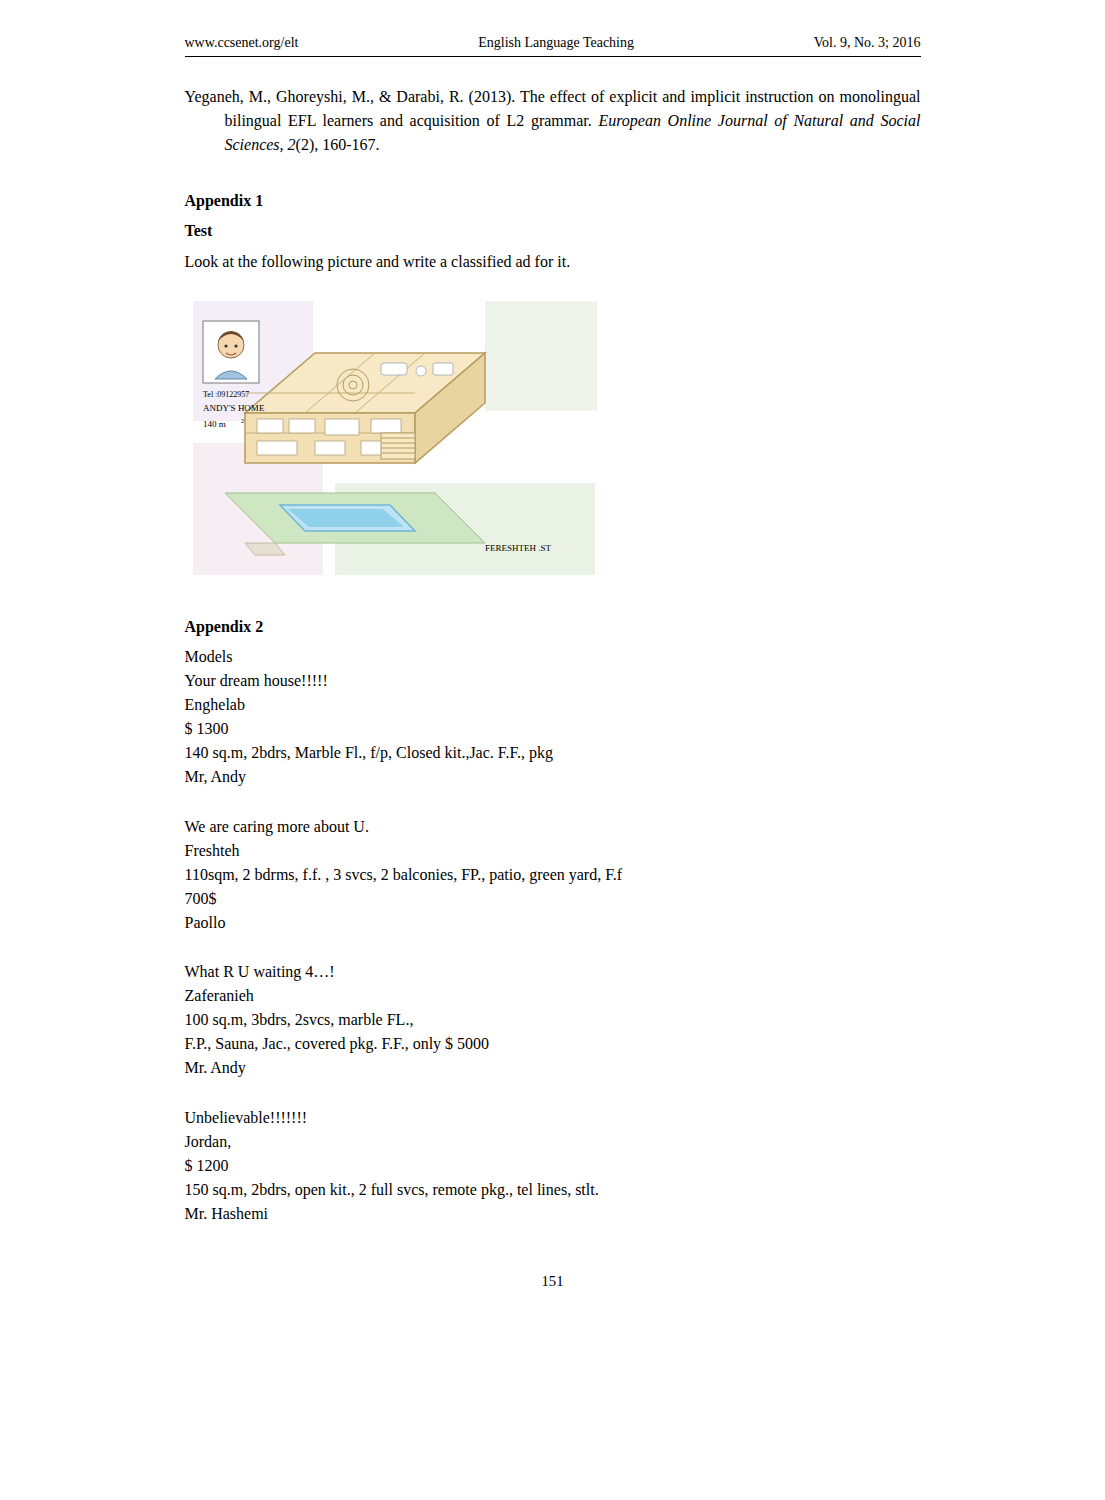www.ccsenet.org/elt English Language Teaching Vol. 9, No. 3; 2016
Yeganeh, M., Ghoreyshi, M., & Darabi, R. (2013). The effect of explicit and implicit instruction on monolingual bilingual EFL learners and acquisition of L2 grammar. European Online Journal of Natural and Social Sciences, 2(2), 160-167.
Appendix 1
Test
Look at the following picture and write a classified ad for it.
Tel :09122957 ANDY'S HOME 140 m 2 FERESHTEH .ST
Appendix 2
Models
Your dream house!!!!!
Enghelab
$ 1300
140 sq.m, 2bdrs, Marble Fl., f/p, Closed kit.,Jac. F.F., pkg
Mr, Andy
We are caring more about U.
Freshteh
110sqm, 2 bdrms, f.f. , 3 svcs, 2 balconies, FP., patio, green yard, F.f
700$
Paollo
What R U waiting 4…!
Zaferanieh
100 sq.m, 3bdrs, 2svcs, marble FL.,
F.P., Sauna, Jac., covered pkg. F.F., only $ 5000
Mr. Andy
Unbelievable!!!!!!!
Jordan,
$ 1200
150 sq.m, 2bdrs, open kit., 2 full svcs, remote pkg., tel lines, stlt.
Mr. Hashemi
151